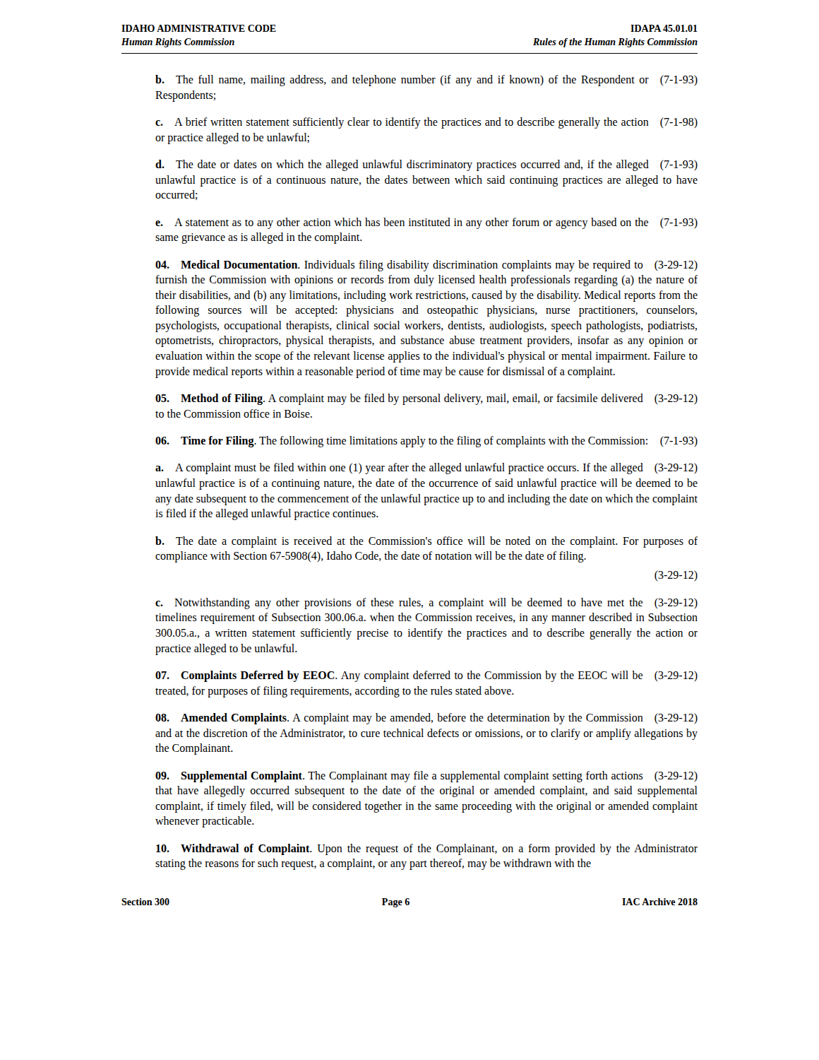IDAHO ADMINISTRATIVE CODE IDAPA 45.01.01
Human Rights Commission Rules of the Human Rights Commission
(7-1-93) b. The full name, mailing address, and telephone number (if any and if known) of the Respondent or Respondents;
(7-1-98) c. A brief written statement sufficiently clear to identify the practices and to describe generally the action or practice alleged to be unlawful;
(7-1-93) d. The date or dates on which the alleged unlawful discriminatory practices occurred and, if the alleged unlawful practice is of a continuous nature, the dates between which said continuing practices are alleged to have occurred;
(7-1-93) e. A statement as to any other action which has been instituted in any other forum or agency based on the same grievance as is alleged in the complaint.
(3-29-12) 04. Medical Documentation. Individuals filing disability discrimination complaints may be required to furnish the Commission with opinions or records from duly licensed health professionals regarding (a) the nature of their disabilities, and (b) any limitations, including work restrictions, caused by the disability. Medical reports from the following sources will be accepted: physicians and osteopathic physicians, nurse practitioners, counselors, psychologists, occupational therapists, clinical social workers, dentists, audiologists, speech pathologists, podiatrists, optometrists, chiropractors, physical therapists, and substance abuse treatment providers, insofar as any opinion or evaluation within the scope of the relevant license applies to the individual's physical or mental impairment. Failure to provide medical reports within a reasonable period of time may be cause for dismissal of a complaint.
(3-29-12) 05. Method of Filing. A complaint may be filed by personal delivery, mail, email, or facsimile delivered to the Commission office in Boise.
(7-1-93) 06. Time for Filing. The following time limitations apply to the filing of complaints with the Commission:
(3-29-12) a. A complaint must be filed within one (1) year after the alleged unlawful practice occurs. If the alleged unlawful practice is of a continuing nature, the date of the occurrence of said unlawful practice will be deemed to be any date subsequent to the commencement of the unlawful practice up to and including the date on which the complaint is filed if the alleged unlawful practice continues.
b. The date a complaint is received at the Commission's office will be noted on the complaint. For purposes of compliance with Section 67-5908(4), Idaho Code, the date of notation will be the date of filing.
(3-29-12)
(3-29-12) c. Notwithstanding any other provisions of these rules, a complaint will be deemed to have met the timelines requirement of Subsection 300.06.a. when the Commission receives, in any manner described in Subsection 300.05.a., a written statement sufficiently precise to identify the practices and to describe generally the action or practice alleged to be unlawful.
(3-29-12) 07. Complaints Deferred by EEOC. Any complaint deferred to the Commission by the EEOC will be treated, for purposes of filing requirements, according to the rules stated above.
(3-29-12) 08. Amended Complaints. A complaint may be amended, before the determination by the Commission and at the discretion of the Administrator, to cure technical defects or omissions, or to clarify or amplify allegations by the Complainant.
(3-29-12) 09. Supplemental Complaint. The Complainant may file a supplemental complaint setting forth actions that have allegedly occurred subsequent to the date of the original or amended complaint, and said supplemental complaint, if timely filed, will be considered together in the same proceeding with the original or amended complaint whenever practicable.
10. Withdrawal of Complaint. Upon the request of the Complainant, on a form provided by the Administrator stating the reasons for such request, a complaint, or any part thereof, may be withdrawn with the
Section 300 Page 6 IAC Archive 2018